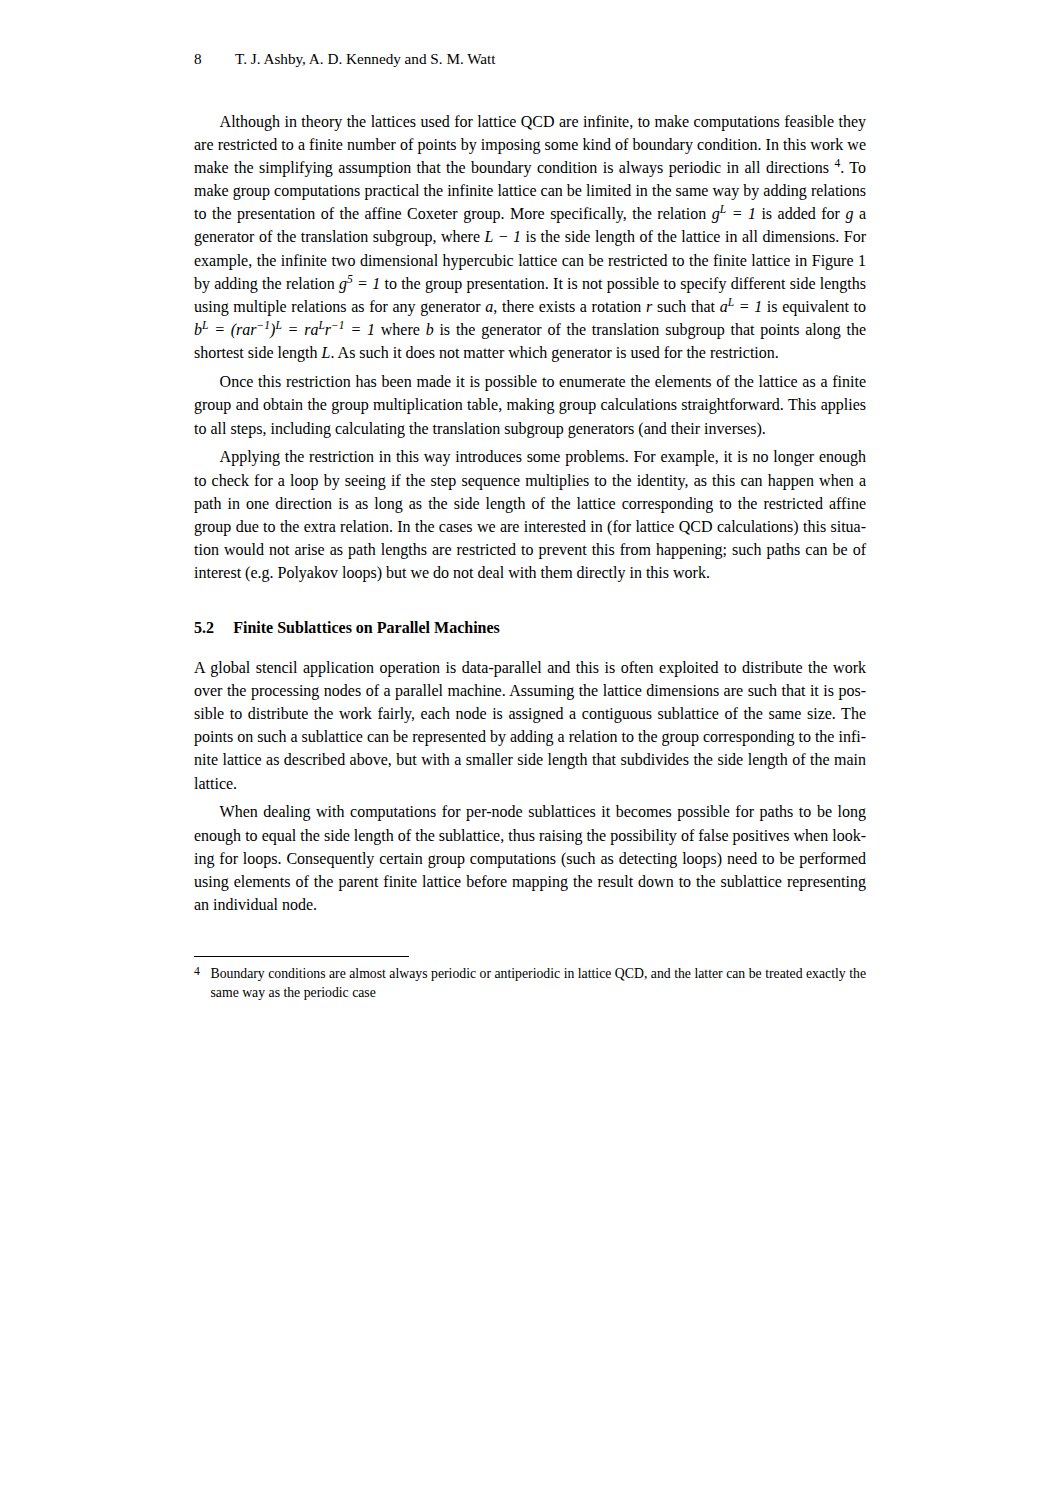8 T. J. Ashby, A. D. Kennedy and S. M. Watt
Although in theory the lattices used for lattice QCD are infinite, to make computations feasible they are restricted to a finite number of points by imposing some kind of boundary condition. In this work we make the simplifying assumption that the boundary condition is always periodic in all directions 4. To make group computations practical the infinite lattice can be limited in the same way by adding relations to the presentation of the affine Coxeter group. More specifically, the relation gL = 1 is added for g a generator of the translation subgroup, where L − 1 is the side length of the lattice in all dimensions. For example, the infinite two dimensional hypercubic lattice can be restricted to the finite lattice in Figure 1 by adding the relation g5 = 1 to the group presentation. It is not possible to specify different side lengths using multiple relations as for any generator a, there exists a rotation r such that aL = 1 is equivalent to bL = (rar−1)L = raLr−1 = 1 where b is the generator of the translation subgroup that points along the shortest side length L. As such it does not matter which generator is used for the restriction.
Once this restriction has been made it is possible to enumerate the elements of the lattice as a finite group and obtain the group multiplication table, making group calculations straightforward. This applies to all steps, including calculating the translation subgroup generators (and their inverses).
Applying the restriction in this way introduces some problems. For example, it is no longer enough to check for a loop by seeing if the step sequence multiplies to the identity, as this can happen when a path in one direction is as long as the side length of the lattice corresponding to the restricted affine group due to the extra relation. In the cases we are interested in (for lattice QCD calculations) this situation would not arise as path lengths are restricted to prevent this from happening; such paths can be of interest (e.g. Polyakov loops) but we do not deal with them directly in this work.
5.2 Finite Sublattices on Parallel Machines
A global stencil application operation is data-parallel and this is often exploited to distribute the work over the processing nodes of a parallel machine. Assuming the lattice dimensions are such that it is possible to distribute the work fairly, each node is assigned a contiguous sublattice of the same size. The points on such a sublattice can be represented by adding a relation to the group corresponding to the infinite lattice as described above, but with a smaller side length that subdivides the side length of the main lattice.
When dealing with computations for per-node sublattices it becomes possible for paths to be long enough to equal the side length of the sublattice, thus raising the possibility of false positives when looking for loops. Consequently certain group computations (such as detecting loops) need to be performed using elements of the parent finite lattice before mapping the result down to the sublattice representing an individual node.
4 Boundary conditions are almost always periodic or antiperiodic in lattice QCD, and the latter can be treated exactly the same way as the periodic case